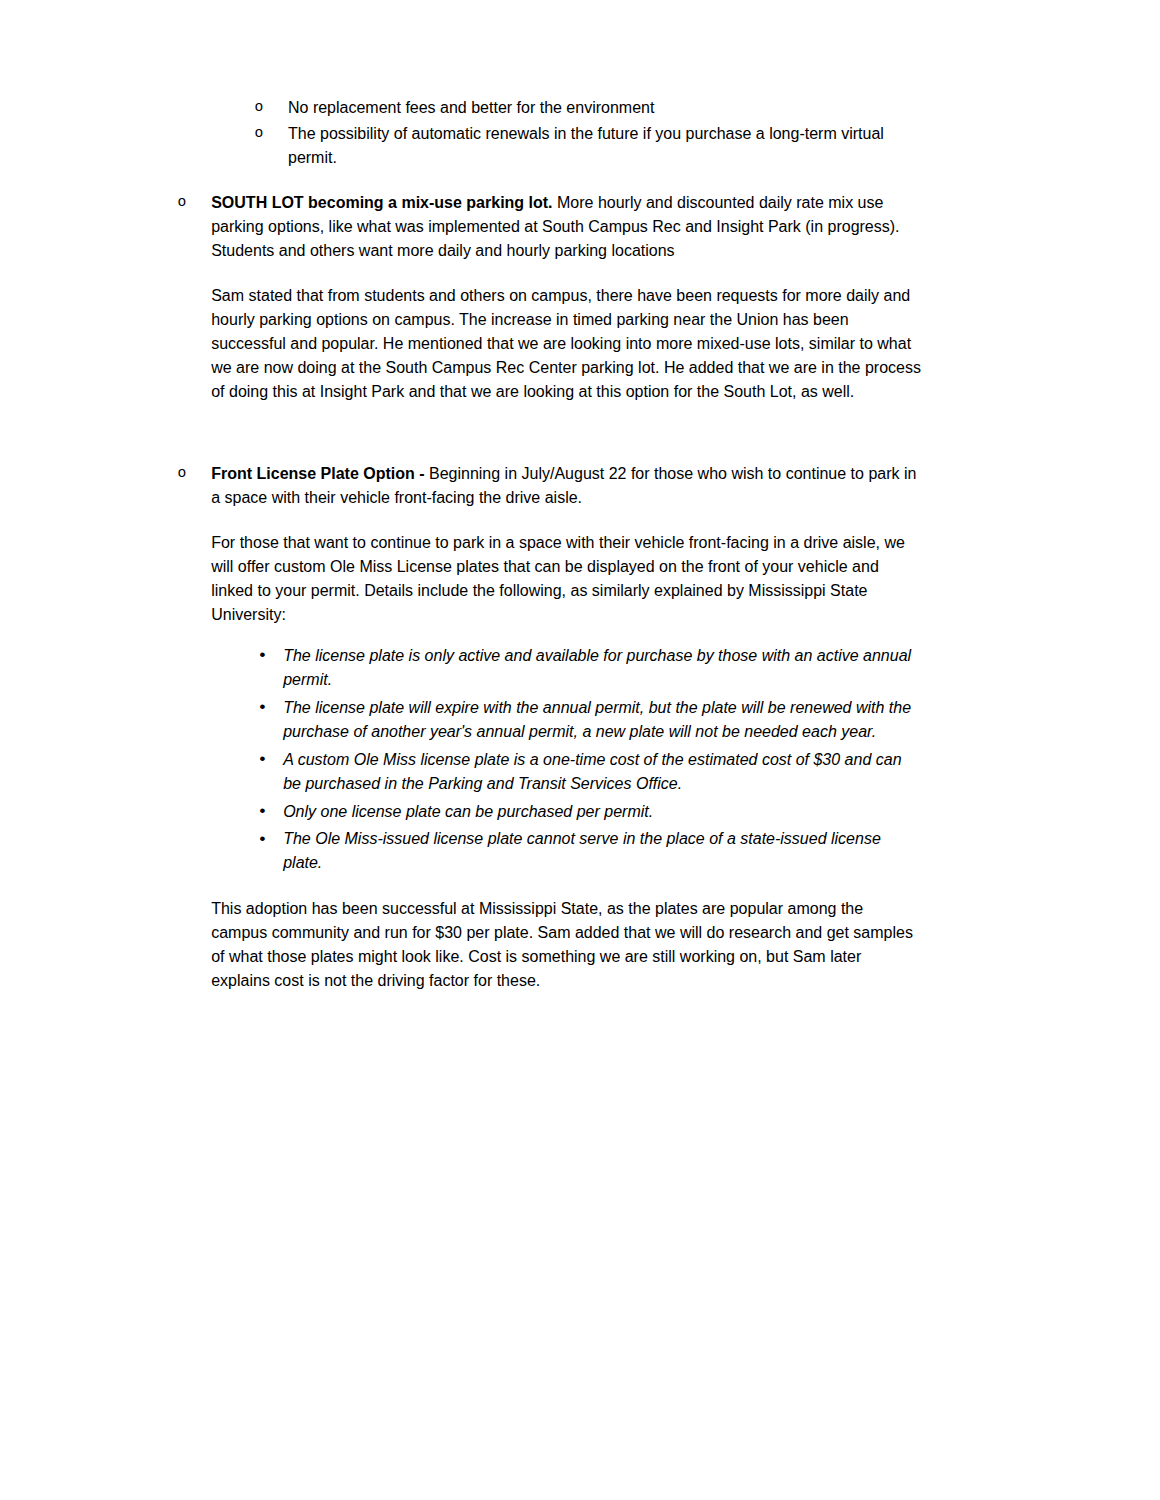No replacement fees and better for the environment
The possibility of automatic renewals in the future if you purchase a long-term virtual permit.
SOUTH LOT becoming a mix-use parking lot. More hourly and discounted daily rate mix use parking options, like what was implemented at South Campus Rec and Insight Park (in progress). Students and others want more daily and hourly parking locations
Sam stated that from students and others on campus, there have been requests for more daily and hourly parking options on campus. The increase in timed parking near the Union has been successful and popular. He mentioned that we are looking into more mixed-use lots, similar to what we are now doing at the South Campus Rec Center parking lot. He added that we are in the process of doing this at Insight Park and that we are looking at this option for the South Lot, as well.
Front License Plate Option - Beginning in July/August 22 for those who wish to continue to park in a space with their vehicle front-facing the drive aisle.
For those that want to continue to park in a space with their vehicle front-facing in a drive aisle, we will offer custom Ole Miss License plates that can be displayed on the front of your vehicle and linked to your permit. Details include the following, as similarly explained by Mississippi State University:
The license plate is only active and available for purchase by those with an active annual permit.
The license plate will expire with the annual permit, but the plate will be renewed with the purchase of another year's annual permit, a new plate will not be needed each year.
A custom Ole Miss license plate is a one-time cost of the estimated cost of $30 and can be purchased in the Parking and Transit Services Office.
Only one license plate can be purchased per permit.
The Ole Miss-issued license plate cannot serve in the place of a state-issued license plate.
This adoption has been successful at Mississippi State, as the plates are popular among the campus community and run for $30 per plate. Sam added that we will do research and get samples of what those plates might look like. Cost is something we are still working on, but Sam later explains cost is not the driving factor for these.